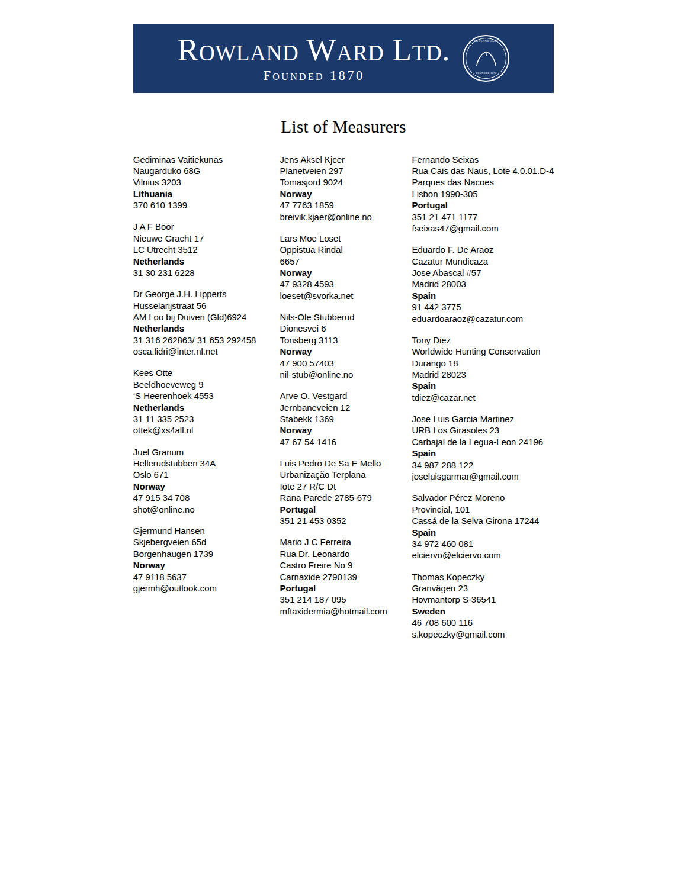Rowland Ward Ltd.
Founded 1870
ROWLAND WARD
FOUNDED 1870
List of Measurers
Gediminas Vaitiekunas
Naugarduko 68G
Vilnius 3203
Lithuania
370 610 1399
J A F Boor
Nieuwe Gracht 17
LC Utrecht 3512
Netherlands
31 30 231 6228
Dr George J.H. Lipperts
Husselarijstraat 56
AM Loo bij Duiven (Gld)6924
Netherlands
31 316 262863/ 31 653 292458
osca.lidri@inter.nl.net
Kees Otte
Beeldhoeveweg 9
‘S Heerenhoek 4553
Netherlands
31 11 335 2523
ottek@xs4all.nl
Juel Granum
Hellerudstubben 34A
Oslo 671
Norway
47 915 34 708
shot@online.no
Gjermund Hansen
Skjebergveien 65d
Borgenhaugen 1739
Norway
47 9118 5637
gjermh@outlook.com
Jens Aksel Kjcer
Planetveien 297
Tomasjord 9024
Norway
47 7763 1859
breivik.kjaer@online.no
Lars Moe Loset
Oppistua Rindal
6657
Norway
47 9328 4593
loeset@svorka.net
Nils-Ole Stubberud
Dionesvei 6
Tonsberg 3113
Norway
47 900 57403
nil-stub@online.no
Arve O. Vestgard
Jernbaneveien 12
Stabekk 1369
Norway
47 67 54 1416
Luis Pedro De Sa E Mello
Urbanização Terplana
Iote 27 R/C Dt
Rana Parede 2785-679
Portugal
351 21 453 0352
Mario J C Ferreira
Rua Dr. Leonardo
Castro Freire No 9
Carnaxide 2790139
Portugal
351 214 187 095
mftaxidermia@hotmail.com
Fernando Seixas
Rua Cais das Naus, Lote 4.0.01.D-4
Parques das Nacoes
Lisbon 1990-305
Portugal
351 21 471 1177
fseixas47@gmail.com
Eduardo F. De Araoz
Cazatur Mundicaza
Jose Abascal #57
Madrid 28003
Spain
91 442 3775
eduardoaraoz@cazatur.com
Tony Diez
Worldwide Hunting Conservation
Durango 18
Madrid 28023
Spain
tdiez@cazar.net
Jose Luis Garcia Martinez
URB Los Girasoles 23
Carbajal de la Legua-Leon 24196
Spain
34 987 288 122
joseluisgarmar@gmail.com
Salvador Pérez Moreno
Provincial, 101
Cassá de la Selva Girona 17244
Spain
34 972 460 081
elciervo@elciervo.com
Thomas Kopeczky
Granvägen 23
Hovmantorp S-36541
Sweden
46 708 600 116
s.kopeczky@gmail.com